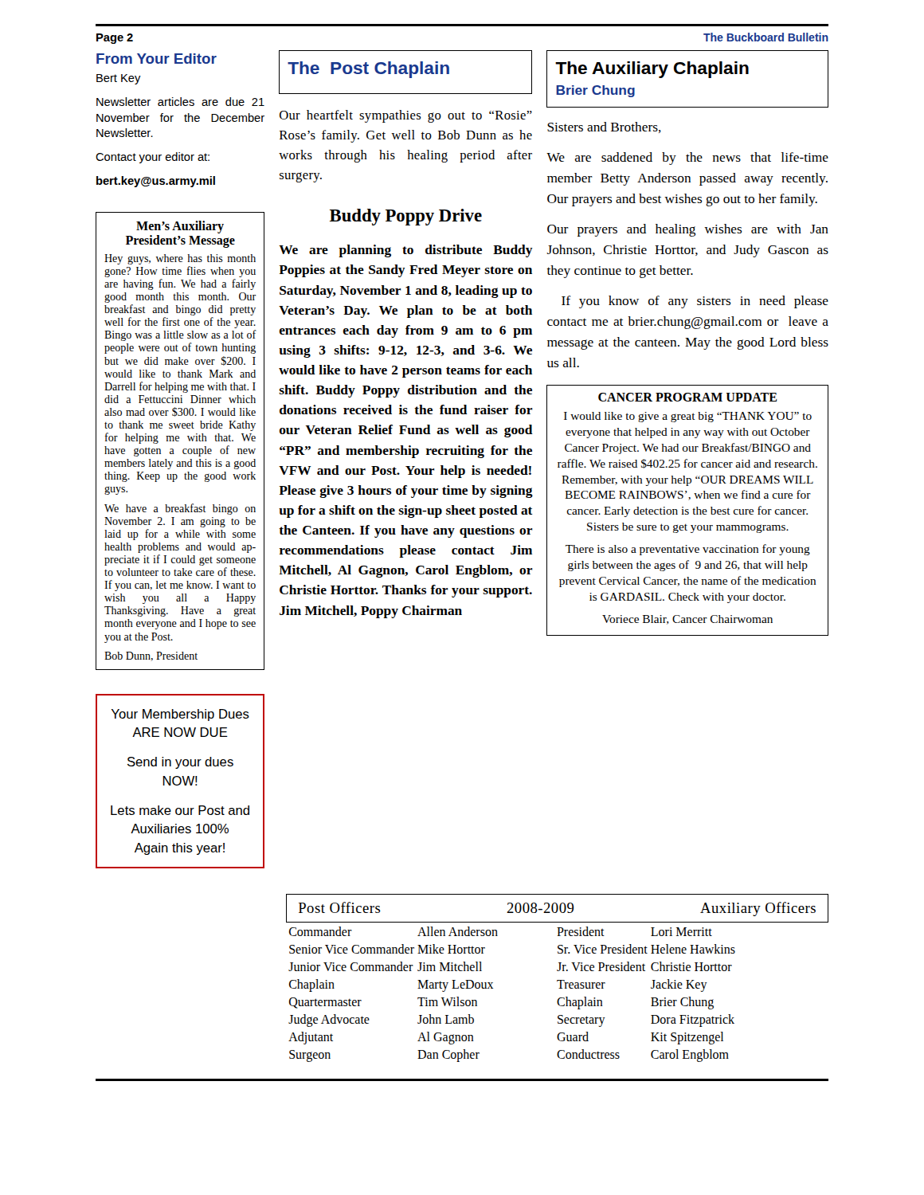Page 2 The Buckboard Bulletin
From Your Editor
Bert Key
Newsletter articles are due 21 November for the December Newsletter.
Contact your editor at:
bert.key@us.army.mil
Men’s Auxiliary
President’s Message
Hey guys, where has this month gone? How time flies when you are having fun. We had a fairly good month this month. Our breakfast and bingo did pretty well for the first one of the year. Bingo was a little slow as a lot of people were out of town hunting but we did make over $200. I would like to thank Mark and Darrell for helping me with that. I did a Fettuccini Dinner which also mad over $300. I would like to thank me sweet bride Kathy for helping me with that. We have gotten a couple of new members lately and this is a good thing. Keep up the good work guys.
We have a breakfast bingo on November 2. I am going to be laid up for a while with some health problems and would appreciate it if I could get someone to volunteer to take care of these. If you can, let me know. I want to wish you all a Happy Thanksgiving. Have a great month everyone and I hope to see you at the Post.
Bob Dunn, President
Your Membership Dues
ARE NOW DUE
Send in your dues
NOW!
Lets make our Post and Auxiliaries 100%
Again this year!
The Post Chaplain
Our heartfelt sympathies go out to “Rosie” Rose’s family. Get well to Bob Dunn as he works through his healing period after surgery.
Buddy Poppy Drive
We are planning to distribute Buddy Poppies at the Sandy Fred Meyer store on Saturday, November 1 and 8, leading up to Veteran’s Day. We plan to be at both entrances each day from 9 am to 6 pm using 3 shifts: 9-12, 12-3, and 3-6. We would like to have 2 person teams for each shift. Buddy Poppy distribution and the donations received is the fund raiser for our Veteran Relief Fund as well as good “PR” and membership recruiting for the VFW and our Post. Your help is needed! Please give 3 hours of your time by signing up for a shift on the sign-up sheet posted at the Canteen. If you have any questions or recommendations please contact Jim Mitchell, Al Gagnon, Carol Engblom, or Christie Horttor. Thanks for your support. Jim Mitchell, Poppy Chairman
The Auxiliary Chaplain
Brier Chung
Sisters and Brothers,
We are saddened by the news that life-time member Betty Anderson passed away recently. Our prayers and best wishes go out to her family.
Our prayers and healing wishes are with Jan Johnson, Christie Horttor, and Judy Gascon as they continue to get better.
If you know of any sisters in need please contact me at brier.chung@gmail.com or leave a message at the canteen. May the good Lord bless us all.
CANCER PROGRAM UPDATE
I would like to give a great big “THANK YOU” to everyone that helped in any way with out October Cancer Project. We had our Breakfast/BINGO and raffle. We raised $402.25 for cancer aid and research. Remember, with your help “OUR DREAMS WILL BECOME RAINBOWS’, when we find a cure for cancer. Early detection is the best cure for cancer. Sisters be sure to get your mammograms.
There is also a preventative vaccination for young girls between the ages of 9 and 26, that will help prevent Cervical Cancer, the name of the medication is GARDASIL. Check with your doctor.
Voriece Blair, Cancer Chairwoman
Post Officers 2008-2009 Auxiliary Officers
| Commander | Allen Anderson |
| Senior Vice Commander | Mike Horttor |
| Junior Vice Commander | Jim Mitchell |
| Chaplain | Marty LeDoux |
| Quartermaster | Tim Wilson |
| Judge Advocate | John Lamb |
| Adjutant | Al Gagnon |
| Surgeon | Dan Copher |
| President | Lori Merritt |
| Sr. Vice President | Helene Hawkins |
| Jr. Vice President | Christie Horttor |
| Treasurer | Jackie Key |
| Chaplain | Brier Chung |
| Secretary | Dora Fitzpatrick |
| Guard | Kit Spitzengel |
| Conductress | Carol Engblom |